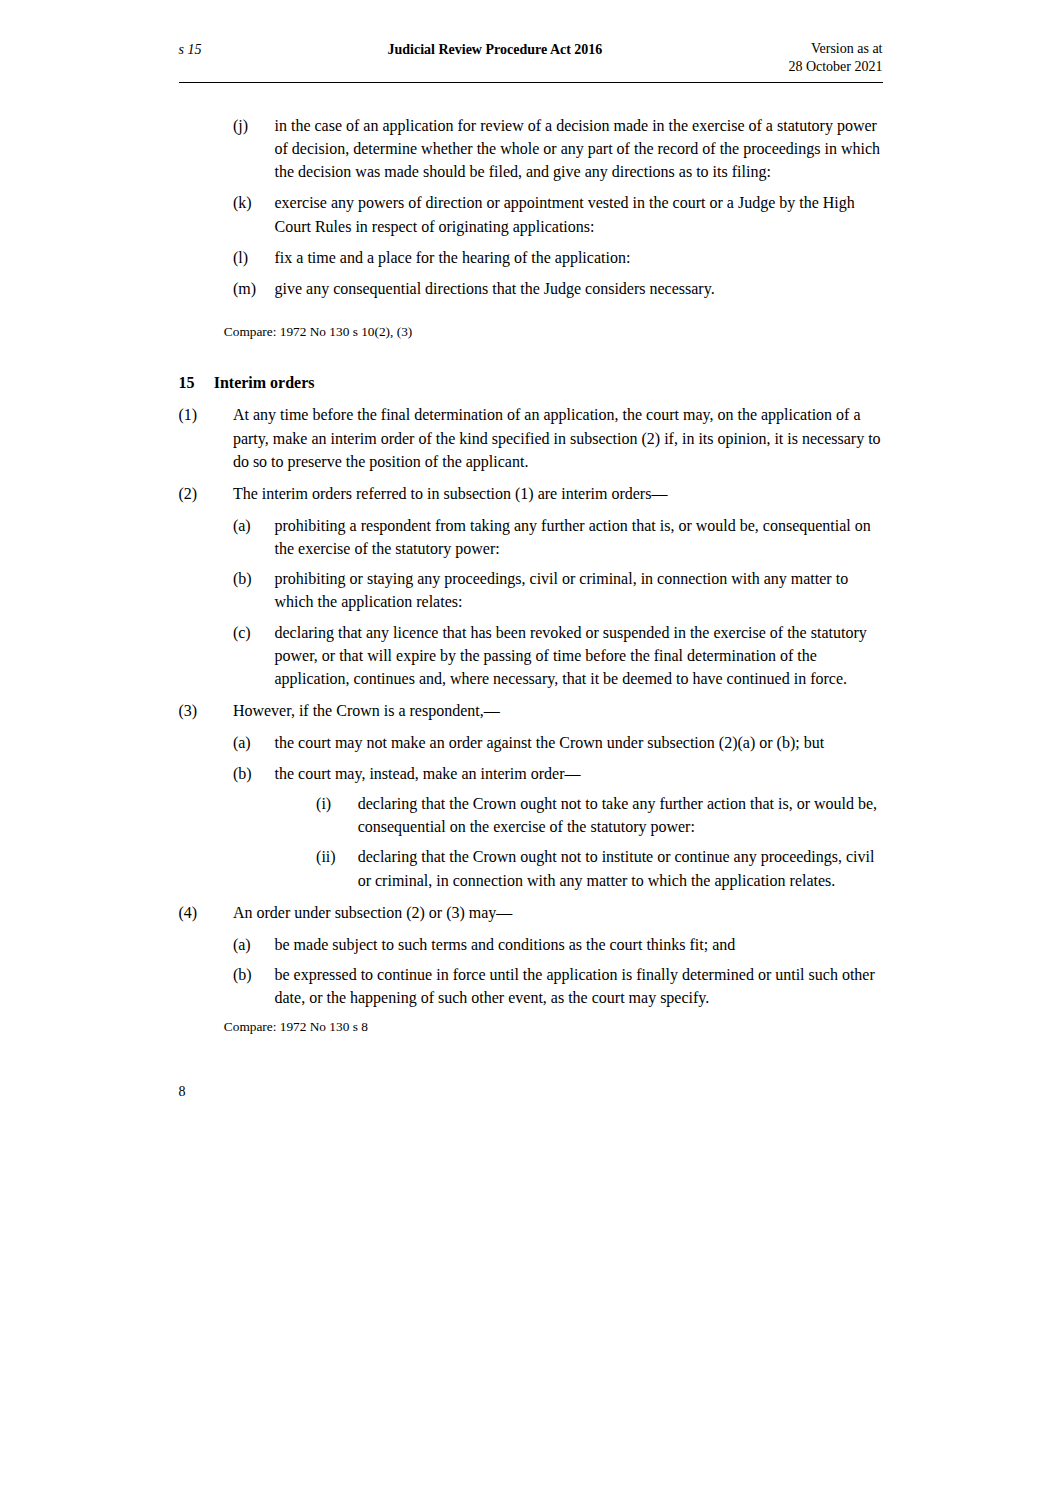s 15
Judicial Review Procedure Act 2016
Version as at
28 October 2021
(j) in the case of an application for review of a decision made in the exercise of a statutory power of decision, determine whether the whole or any part of the record of the proceedings in which the decision was made should be filed, and give any directions as to its filing:
(k) exercise any powers of direction or appointment vested in the court or a Judge by the High Court Rules in respect of originating applications:
(l) fix a time and a place for the hearing of the application:
(m) give any consequential directions that the Judge considers necessary.
Compare: 1972 No 130 s 10(2), (3)
15 Interim orders
(1) At any time before the final determination of an application, the court may, on the application of a party, make an interim order of the kind specified in subsection (2) if, in its opinion, it is necessary to do so to preserve the position of the applicant.
(2) The interim orders referred to in subsection (1) are interim orders—
(a) prohibiting a respondent from taking any further action that is, or would be, consequential on the exercise of the statutory power:
(b) prohibiting or staying any proceedings, civil or criminal, in connection with any matter to which the application relates:
(c) declaring that any licence that has been revoked or suspended in the exercise of the statutory power, or that will expire by the passing of time before the final determination of the application, continues and, where necessary, that it be deemed to have continued in force.
(3) However, if the Crown is a respondent,—
(a) the court may not make an order against the Crown under subsection (2)(a) or (b); but
(b) the court may, instead, make an interim order—
(i) declaring that the Crown ought not to take any further action that is, or would be, consequential on the exercise of the statutory power:
(ii) declaring that the Crown ought not to institute or continue any proceedings, civil or criminal, in connection with any matter to which the application relates.
(4) An order under subsection (2) or (3) may—
(a) be made subject to such terms and conditions as the court thinks fit; and
(b) be expressed to continue in force until the application is finally determined or until such other date, or the happening of such other event, as the court may specify.
Compare: 1972 No 130 s 8
8